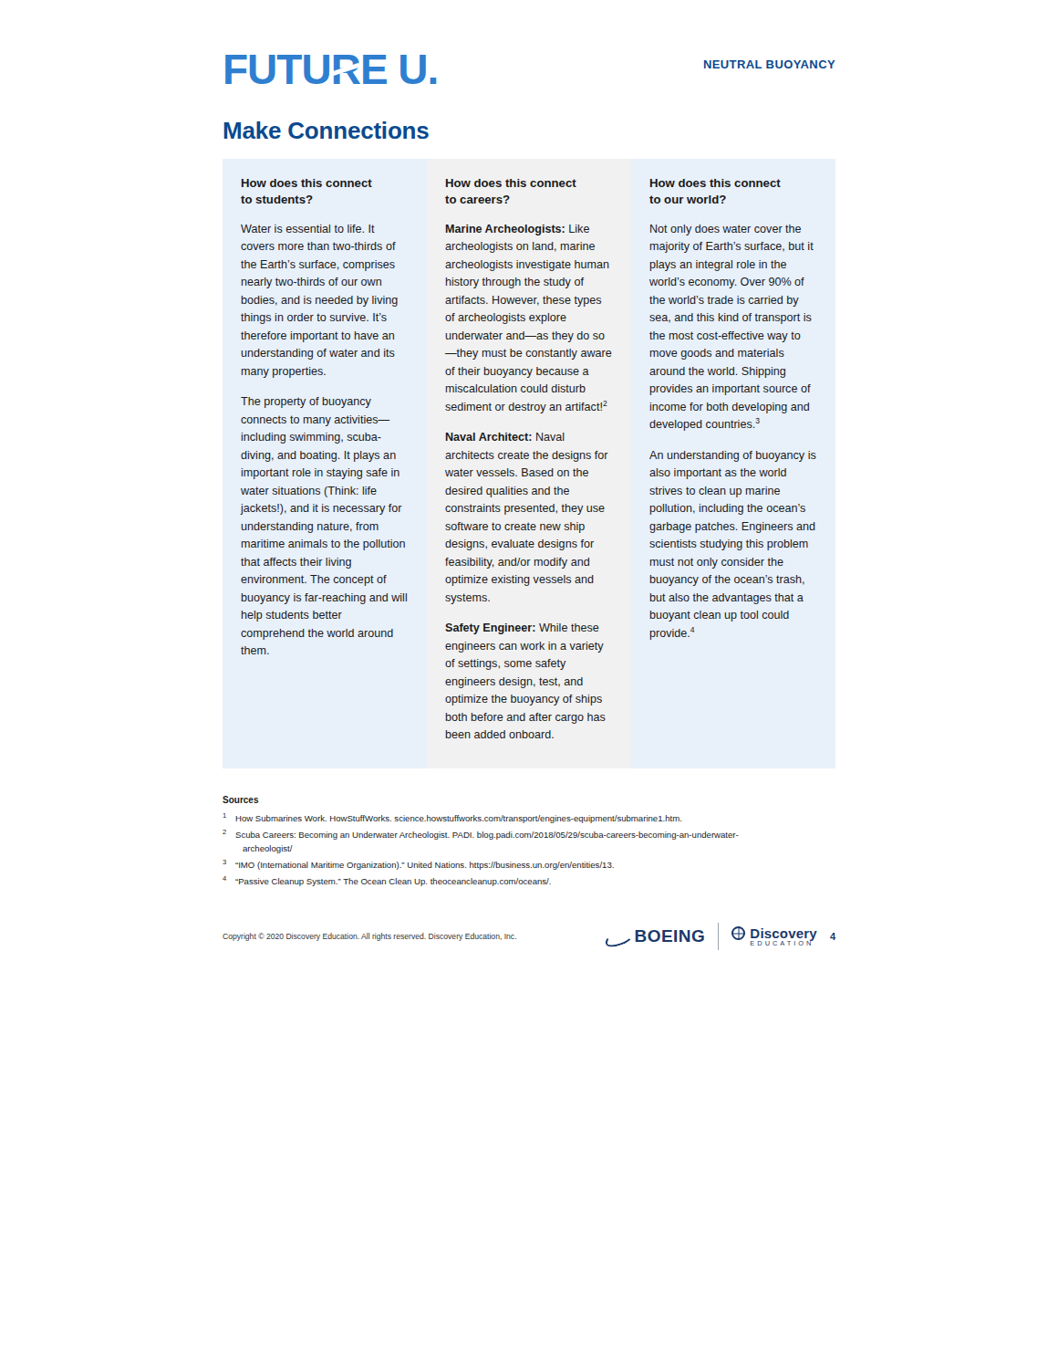FUTURE U.
Neutral Buoyancy
Make Connections
How does this connect
to students?
Water is essential to life. It covers more than two-thirds of the Earth’s surface, comprises nearly two-thirds of our own bodies, and is needed by living things in order to survive. It’s therefore important to have an understanding of water and its many properties.
The property of buoyancy connects to many activities—including swimming, scuba-diving, and boating. It plays an important role in staying safe in water situations (Think: life jackets!), and it is necessary for understanding nature, from maritime animals to the pollution that affects their living environment. The concept of buoyancy is far-reaching and will help students better comprehend the world around them.
How does this connect
to careers?
Marine Archeologists: Like archeologists on land, marine archeologists investigate human history through the study of artifacts. However, these types of archeologists explore underwater and—as they do so—they must be constantly aware of their buoyancy because a miscalculation could disturb sediment or destroy an artifact!2
Naval Architect: Naval architects create the designs for water vessels. Based on the desired qualities and the constraints presented, they use software to create new ship designs, evaluate designs for feasibility, and/or modify and optimize existing vessels and systems.
Safety Engineer: While these engineers can work in a variety of settings, some safety engineers design, test, and optimize the buoyancy of ships both before and after cargo has been added onboard.
How does this connect
to our world?
Not only does water cover the majority of Earth’s surface, but it plays an integral role in the world’s economy. Over 90% of the world’s trade is carried by sea, and this kind of transport is the most cost-effective way to move goods and materials around the world. Shipping provides an important source of income for both developing and developed countries.3
An understanding of buoyancy is also important as the world strives to clean up marine pollution, including the ocean’s garbage patches. Engineers and scientists studying this problem must not only consider the buoyancy of the ocean’s trash, but also the advantages that a buoyant clean up tool could provide.4
Sources
1 How Submarines Work. HowStuffWorks. science.howstuffworks.com/transport/engines-equipment/submarine1.htm.
2 Scuba Careers: Becoming an Underwater Archeologist. PADI. blog.padi.com/2018/05/29/scuba-careers-becoming-an-underwater-archeologist/
3“IMO (International Maritime Organization).” United Nations. https://business.un.org/en/entities/13.
4“Passive Cleanup System.” The Ocean Clean Up. theoceancleanup.com/oceans/.
Copyright © 2020 Discovery Education. All rights reserved. Discovery Education, Inc.
BOEING
Discovery
EDUCATION
4